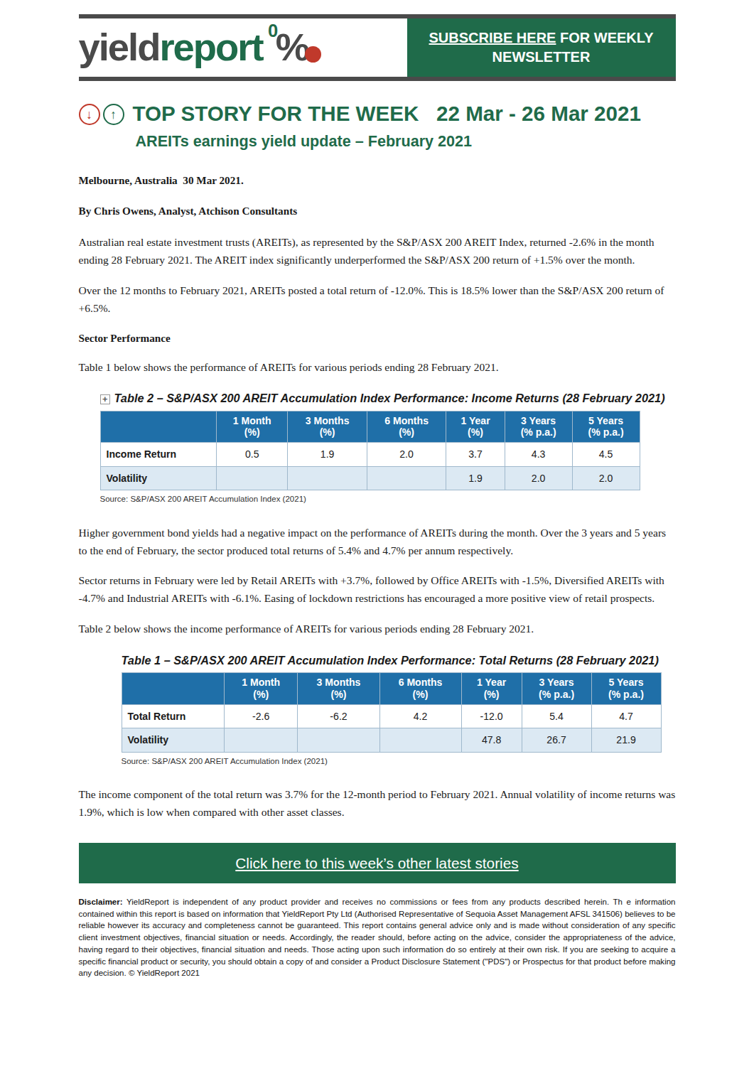yield report 0%
SUBSCRIBE HERE FOR WEEKLY NEWSLETTER
↓
↑
TOP STORY FOR THE WEEK 22 Mar - 26 Mar 2021
AREITs earnings yield update – February 2021
Melbourne, Australia 30 Mar 2021.
By Chris Owens, Analyst, Atchison Consultants
Australian real estate investment trusts (AREITs), as represented by the S&P/ASX 200 AREIT Index, returned -2.6% in the month ending 28 February 2021. The AREIT index significantly underperformed the S&P/ASX 200 return of +1.5% over the month.
Over the 12 months to February 2021, AREITs posted a total return of -12.0%. This is 18.5% lower than the S&P/ASX 200 return of +6.5%.
Sector Performance
Table 1 below shows the performance of AREITs for various periods ending 28 February 2021.
+Table 2 – S&P/ASX 200 AREIT Accumulation Index Performance: Income Returns (28 February 2021)
| | 1 Month (%) | 3 Months (%) | 6 Months (%) | 1 Year (%) | 3 Years (% p.a.) | 5 Years (% p.a.) |
| --- | --- | --- | --- | --- | --- | --- |
| Income Return | 0.5 | 1.9 | 2.0 | 3.7 | 4.3 | 4.5 |
| Volatility | | | | 1.9 | 2.0 | 2.0 |
Source: S&P/ASX 200 AREIT Accumulation Index (2021)
Higher government bond yields had a negative impact on the performance of AREITs during the month. Over the 3 years and 5 years to the end of February, the sector produced total returns of 5.4% and 4.7% per annum respectively.
Sector returns in February were led by Retail AREITs with +3.7%, followed by Office AREITs with -1.5%, Diversified AREITs with -4.7% and Industrial AREITs with -6.1%. Easing of lockdown restrictions has encouraged a more positive view of retail prospects.
Table 2 below shows the income performance of AREITs for various periods ending 28 February 2021.
Table 1 – S&P/ASX 200 AREIT Accumulation Index Performance: Total Returns (28 February 2021)
| | 1 Month (%) | 3 Months (%) | 6 Months (%) | 1 Year (%) | 3 Years (% p.a.) | 5 Years (% p.a.) |
| --- | --- | --- | --- | --- | --- | --- |
| Total Return | -2.6 | -6.2 | 4.2 | -12.0 | 5.4 | 4.7 |
| Volatility | | | | 47.8 | 26.7 | 21.9 |
Source: S&P/ASX 200 AREIT Accumulation Index (2021)
The income component of the total return was 3.7% for the 12-month period to February 2021. Annual volatility of income returns was 1.9%, which is low when compared with other asset classes.
Click here to this week’s other latest stories
Disclaimer: YieldReport is independent of any product provider and receives no commissions or fees from any products described herein. Th e information contained within this report is based on information that YieldReport Pty Ltd (Authorised Representative of Sequoia Asset Management AFSL 341506) believes to be reliable however its accuracy and completeness cannot be guaranteed. This report contains general advice only and is made without consideration of any specific client investment objectives, financial situation or needs. Accordingly, the reader should, before acting on the advice, consider the appropriateness of the advice, having regard to their objectives, financial situation and needs. Those acting upon such information do so entirely at their own risk. If you are seeking to acquire a specific financial product or security, you should obtain a copy of and consider a Product Disclosure Statement ("PDS") or Prospectus for that product before making any decision. © YieldReport 2021